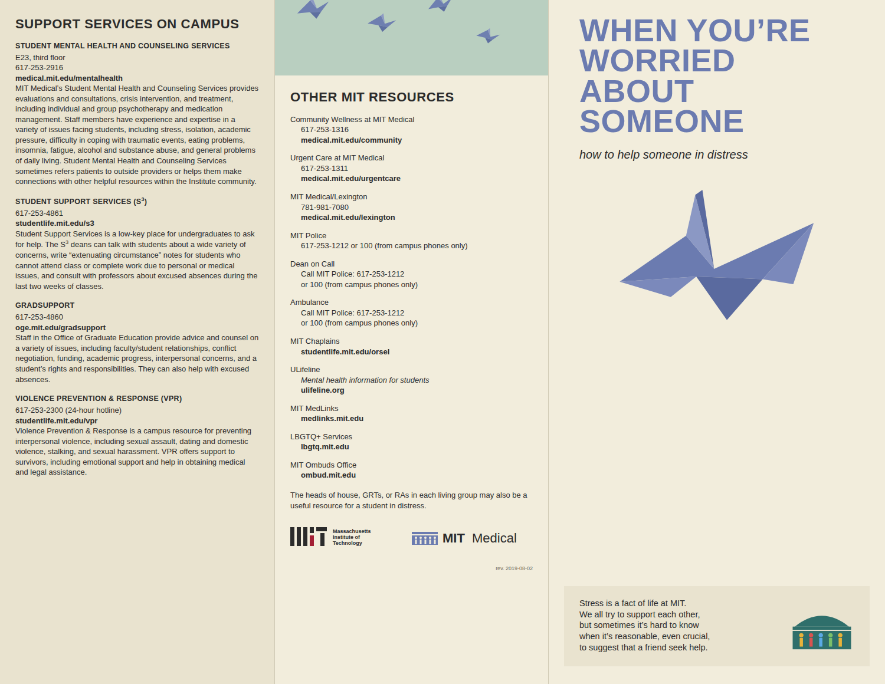Support Services on Campus
Student Mental Health and Counseling Services
E23, third floor
617-253-2916
medical.mit.edu/mentalhealth
MIT Medical’s Student Mental Health and Counseling Services provides evaluations and consultations, crisis intervention, and treatment, including individual and group psychotherapy and medication management. Staff members have experience and expertise in a variety of issues facing students, including stress, isolation, academic pressure, difficulty in coping with traumatic events, eating problems, insomnia, fatigue, alcohol and substance abuse, and general problems of daily living. Student Mental Health and Counseling Services sometimes refers patients to outside providers or helps them make connections with other helpful resources within the Institute community.
Student Support Services (S3)
617-253-4861
studentlife.mit.edu/s3
Student Support Services is a low-key place for undergraduates to ask for help. The S3 deans can talk with students about a wide variety of concerns, write “extenuating circumstance” notes for students who cannot attend class or complete work due to personal or medical issues, and consult with professors about excused absences during the last two weeks of classes.
GradSupport
617-253-4860
oge.mit.edu/gradsupport
Staff in the Office of Graduate Education provide advice and counsel on a variety of issues, including faculty/student relationships, conflict negotiation, funding, academic progress, interpersonal concerns, and a student’s rights and responsibilities. They can also help with excused absences.
Violence Prevention & Response (VPR)
617-253-2300 (24-hour hotline)
studentlife.mit.edu/vpr
Violence Prevention & Response is a campus resource for preventing interpersonal violence, including sexual assault, dating and domestic violence, stalking, and sexual harassment. VPR offers support to survivors, including emotional support and help in obtaining medical and legal assistance.
Other MIT Resources
Community Wellness at MIT Medical 617-253-1316
medical.mit.edu/community
Urgent Care at MIT Medical 617-253-1311
medical.mit.edu/urgentcare
MIT Medical/Lexington 781-981-7080
medical.mit.edu/lexington
MIT Police 617-253-1212 or 100 (from campus phones only)
Dean on Call Call MIT Police: 617-253-1212
or 100 (from campus phones only)
Ambulance Call MIT Police: 617-253-1212
or 100 (from campus phones only)
MIT Chaplains studentlife.mit.edu/orsel
ULifeline Mental health information for students
ulifeline.org
MIT MedLinks medlinks.mit.edu
LBGTQ+ Services lbgtq.mit.edu
MIT Ombuds Office ombud.mit.edu
The heads of house, GRTs, or RAs in each living group may also be a useful resource for a student in distress.
Massachusetts Institute of Technology MIT Medical
rev. 2019-08-02
When You’re Worried About Someone
how to help someone in distress
Stress is a fact of life at MIT.
We all try to support each other,
but sometimes it’s hard to know
when it’s reasonable, even crucial,
to suggest that a friend seek help.